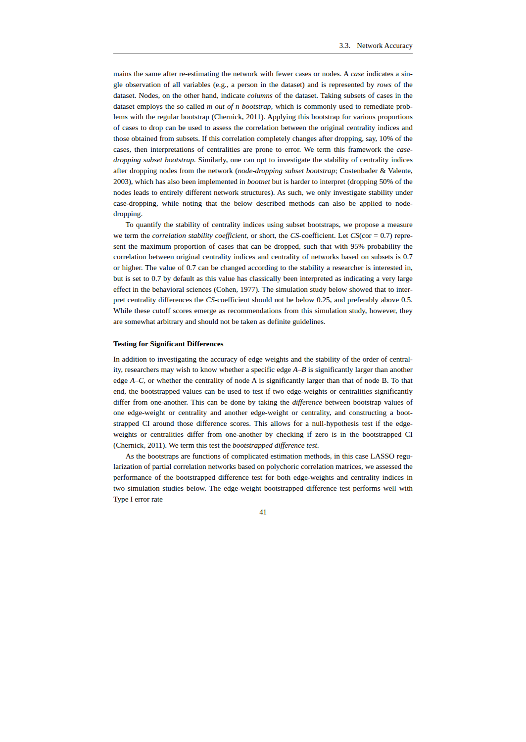3.3. Network Accuracy
mains the same after re-estimating the network with fewer cases or nodes. A case indicates a single observation of all variables (e.g., a person in the dataset) and is represented by rows of the dataset. Nodes, on the other hand, indicate columns of the dataset. Taking subsets of cases in the dataset employs the so called m out of n bootstrap, which is commonly used to remediate problems with the regular bootstrap (Chernick, 2011). Applying this bootstrap for various proportions of cases to drop can be used to assess the correlation between the original centrality indices and those obtained from subsets. If this correlation completely changes after dropping, say, 10% of the cases, then interpretations of centralities are prone to error. We term this framework the case-dropping subset bootstrap. Similarly, one can opt to investigate the stability of centrality indices after dropping nodes from the network (node-dropping subset bootstrap; Costenbader & Valente, 2003), which has also been implemented in bootnet but is harder to interpret (dropping 50% of the nodes leads to entirely different network structures). As such, we only investigate stability under case-dropping, while noting that the below described methods can also be applied to node-dropping.
To quantify the stability of centrality indices using subset bootstraps, we propose a measure we term the correlation stability coefficient, or short, the CS-coefficient. Let CS(cor = 0.7) represent the maximum proportion of cases that can be dropped, such that with 95% probability the correlation between original centrality indices and centrality of networks based on subsets is 0.7 or higher. The value of 0.7 can be changed according to the stability a researcher is interested in, but is set to 0.7 by default as this value has classically been interpreted as indicating a very large effect in the behavioral sciences (Cohen, 1977). The simulation study below showed that to interpret centrality differences the CS-coefficient should not be below 0.25, and preferably above 0.5. While these cutoff scores emerge as recommendations from this simulation study, however, they are somewhat arbitrary and should not be taken as definite guidelines.
Testing for Significant Differences
In addition to investigating the accuracy of edge weights and the stability of the order of centrality, researchers may wish to know whether a specific edge A–B is significantly larger than another edge A–C, or whether the centrality of node A is significantly larger than that of node B. To that end, the bootstrapped values can be used to test if two edge-weights or centralities significantly differ from one-another. This can be done by taking the difference between bootstrap values of one edge-weight or centrality and another edge-weight or centrality, and constructing a bootstrapped CI around those difference scores. This allows for a null-hypothesis test if the edge-weights or centralities differ from one-another by checking if zero is in the bootstrapped CI (Chernick, 2011). We term this test the bootstrapped difference test.
As the bootstraps are functions of complicated estimation methods, in this case LASSO regularization of partial correlation networks based on polychoric correlation matrices, we assessed the performance of the bootstrapped difference test for both edge-weights and centrality indices in two simulation studies below. The edge-weight bootstrapped difference test performs well with Type I error rate
41